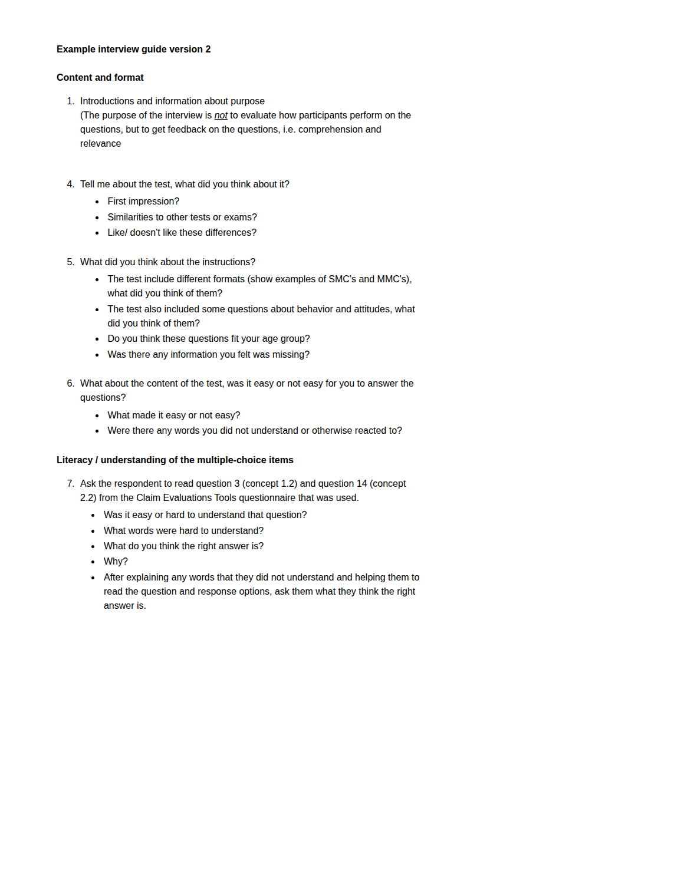Example interview guide version 2
Content and format
Introductions and information about purpose
(The purpose of the interview is not to evaluate how participants perform on the questions, but to get feedback on the questions, i.e. comprehension and relevance
Tell me about the test, what did you think about it?
First impression?
Similarities to other tests or exams?
Like/ doesn't like these differences?
What did you think about the instructions?
The test include different formats (show examples of SMC's and MMC's), what did you think of them?
The test also included some questions about behavior and attitudes, what did you think of them?
Do you think these questions fit your age group?
Was there any information you felt was missing?
What about the content of the test, was it easy or not easy for you to answer the questions?
What made it easy or not easy?
Were there any words you did not understand or otherwise reacted to?
Literacy / understanding of the multiple-choice items
Ask the respondent to read question 3 (concept 1.2) and question 14 (concept 2.2) from the Claim Evaluations Tools questionnaire that was used.
Was it easy or hard to understand that question?
What words were hard to understand?
What do you think the right answer is?
Why?
After explaining any words that they did not understand and helping them to read the question and response options, ask them what they think the right answer is.